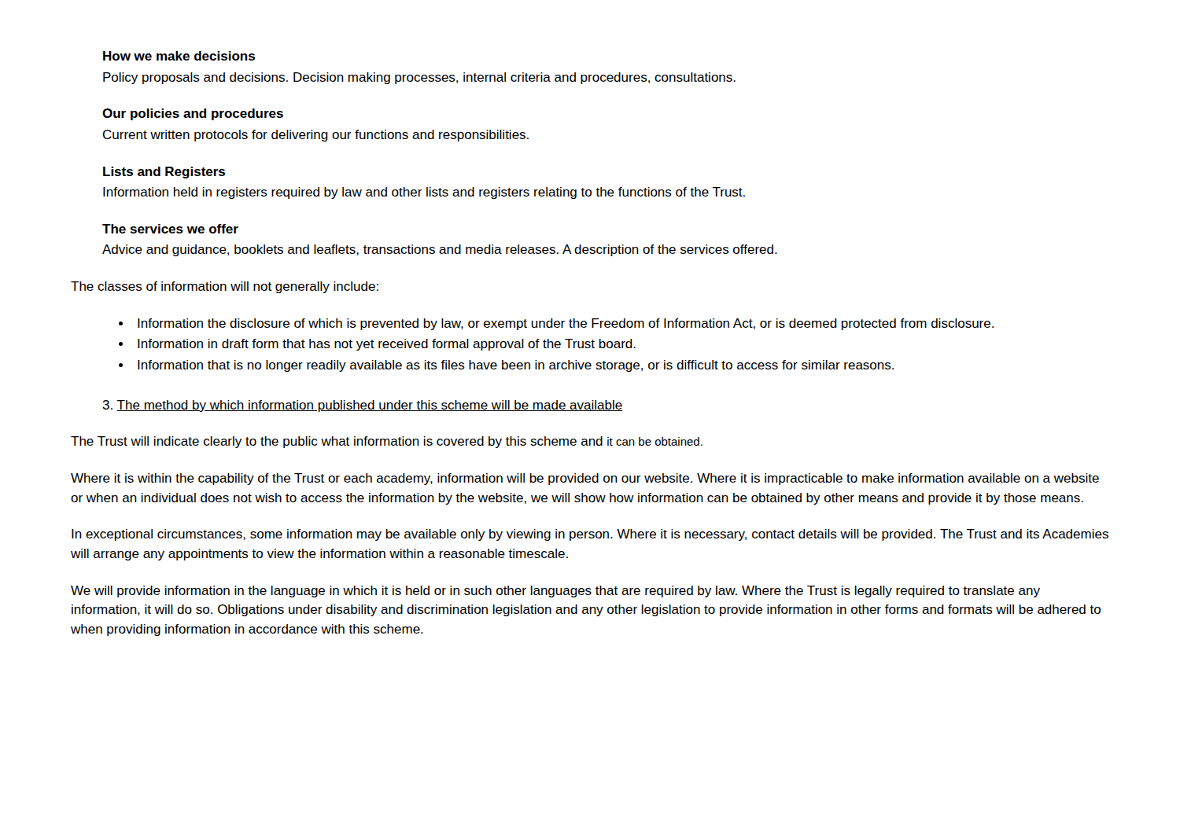How we make decisions
Policy proposals and decisions. Decision making processes, internal criteria and procedures, consultations.
Our policies and procedures
Current written protocols for delivering our functions and responsibilities.
Lists and Registers
Information held in registers required by law and other lists and registers relating to the functions of the Trust.
The services we offer
Advice and guidance, booklets and leaflets, transactions and media releases. A description of the services offered.
The classes of information will not generally include:
Information the disclosure of which is prevented by law, or exempt under the Freedom of Information Act, or is deemed protected from disclosure.
Information in draft form that has not yet received formal approval of the Trust board.
Information that is no longer readily available as its files have been in archive storage, or is difficult to access for similar reasons.
The method by which information published under this scheme will be made available
The Trust will indicate clearly to the public what information is covered by this scheme and it can be obtained.
Where it is within the capability of the Trust or each academy, information will be provided on our website. Where it is impracticable to make information available on a website or when an individual does not wish to access the information by the website, we will show how information can be obtained by other means and provide it by those means.
In exceptional circumstances, some information may be available only by viewing in person. Where it is necessary, contact details will be provided. The Trust and its Academies will arrange any appointments to view the information within a reasonable timescale.
We will provide information in the language in which it is held or in such other languages that are required by law. Where the Trust is legally required to translate any information, it will do so. Obligations under disability and discrimination legislation and any other legislation to provide information in other forms and formats will be adhered to when providing information in accordance with this scheme.